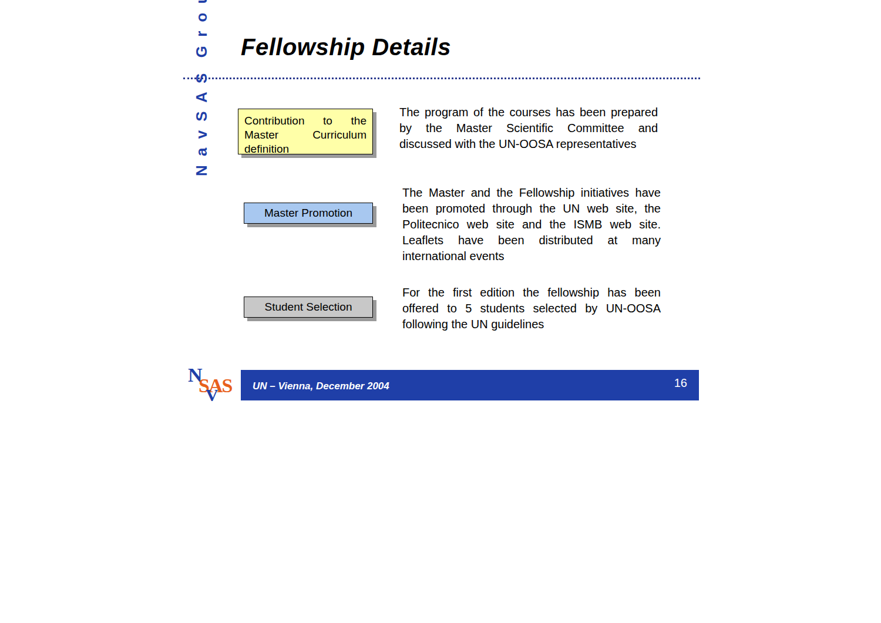Fellowship Details
N a v S A S G r o u p
Contribution to the Master Curriculum definition
Master Promotion
Student Selection
The program of the courses has been prepared by the Master Scientific Committee and discussed with the UN-OOSA representatives
The Master and the Fellowship initiatives have been promoted through the UN web site, the Politecnico web site and the ISMB web site. Leaflets have been distributed at many international events
For the first edition the fellowship has been offered to 5 students selected by UN-OOSA following the UN guidelines
UN – Vienna, December 2004
16
N SAS V